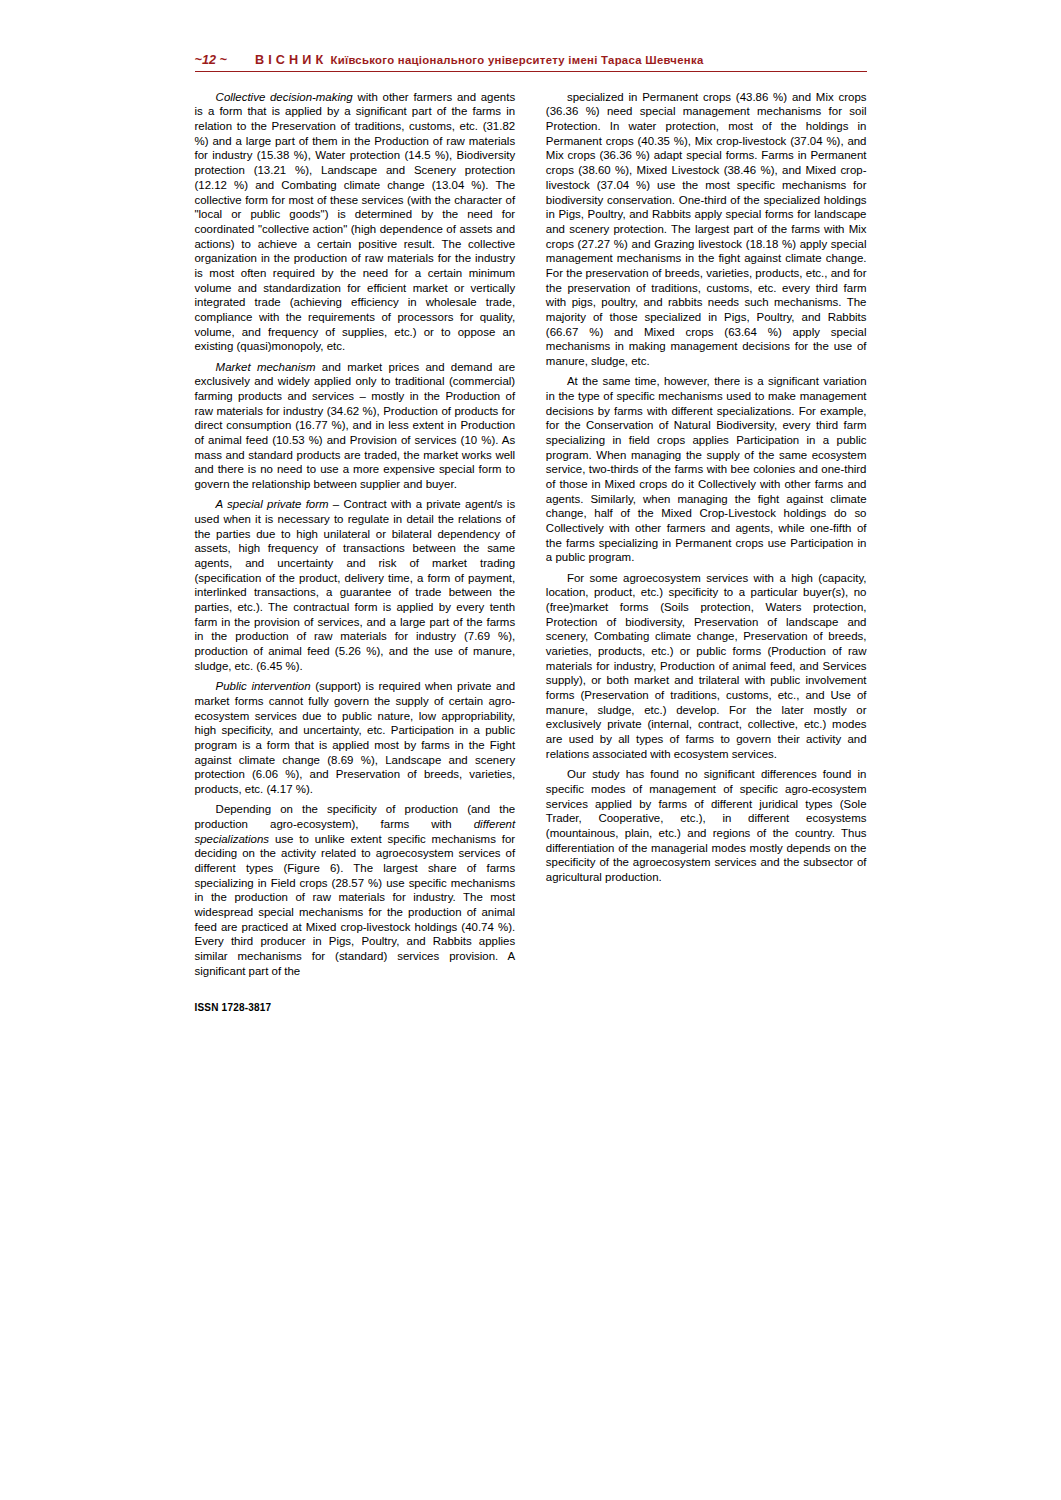~12 ~
В І С Н И К Київського національного університету імені Тараса Шевченка
Collective decision-making with other farmers and agents is a form that is applied by a significant part of the farms in relation to the Preservation of traditions, customs, etc. (31.82 %) and a large part of them in the Production of raw materials for industry (15.38 %), Water protection (14.5 %), Biodiversity protection (13.21 %), Landscape and Scenery protection (12.12 %) and Combating climate change (13.04 %). The collective form for most of these services (with the character of "local or public goods") is determined by the need for coordinated "collective action" (high dependence of assets and actions) to achieve a certain positive result. The collective organization in the production of raw materials for the industry is most often required by the need for a certain minimum volume and standardization for efficient market or vertically integrated trade (achieving efficiency in wholesale trade, compliance with the requirements of processors for quality, volume, and frequency of supplies, etc.) or to oppose an existing (quasi)monopoly, etc.
Market mechanism and market prices and demand are exclusively and widely applied only to traditional (commercial) farming products and services – mostly in the Production of raw materials for industry (34.62 %), Production of products for direct consumption (16.77 %), and in less extent in Production of animal feed (10.53 %) and Provision of services (10 %). As mass and standard products are traded, the market works well and there is no need to use a more expensive special form to govern the relationship between supplier and buyer.
A special private form – Contract with a private agent/s is used when it is necessary to regulate in detail the relations of the parties due to high unilateral or bilateral dependency of assets, high frequency of transactions between the same agents, and uncertainty and risk of market trading (specification of the product, delivery time, a form of payment, interlinked transactions, a guarantee of trade between the parties, etc.). The contractual form is applied by every tenth farm in the provision of services, and a large part of the farms in the production of raw materials for industry (7.69 %), production of animal feed (5.26 %), and the use of manure, sludge, etc. (6.45 %).
Public intervention (support) is required when private and market forms cannot fully govern the supply of certain agro-ecosystem services due to public nature, low appropriability, high specificity, and uncertainty, etc. Participation in a public program is a form that is applied most by farms in the Fight against climate change (8.69 %), Landscape and scenery protection (6.06 %), and Preservation of breeds, varieties, products, etc. (4.17 %).
Depending on the specificity of production (and the production agro-ecosystem), farms with different specializations use to unlike extent specific mechanisms for deciding on the activity related to agroecosystem services of different types (Figure 6). The largest share of farms specializing in Field crops (28.57 %) use specific mechanisms in the production of raw materials for industry. The most widespread special mechanisms for the production of animal feed are practiced at Mixed crop-livestock holdings (40.74 %). Every third producer in Pigs, Poultry, and Rabbits applies similar mechanisms for (standard) services provision. A significant part of the
specialized in Permanent crops (43.86 %) and Mix crops (36.36 %) need special management mechanisms for soil Protection. In water protection, most of the holdings in Permanent crops (40.35 %), Mix crop-livestock (37.04 %), and Mix crops (36.36 %) adapt special forms. Farms in Permanent crops (38.60 %), Mixed Livestock (38.46 %), and Mixed crop-livestock (37.04 %) use the most specific mechanisms for biodiversity conservation. One-third of the specialized holdings in Pigs, Poultry, and Rabbits apply special forms for landscape and scenery protection. The largest part of the farms with Mix crops (27.27 %) and Grazing livestock (18.18 %) apply special management mechanisms in the fight against climate change. For the preservation of breeds, varieties, products, etc., and for the preservation of traditions, customs, etc. every third farm with pigs, poultry, and rabbits needs such mechanisms. The majority of those specialized in Pigs, Poultry, and Rabbits (66.67 %) and Mixed crops (63.64 %) apply special mechanisms in making management decisions for the use of manure, sludge, etc.
At the same time, however, there is a significant variation in the type of specific mechanisms used to make management decisions by farms with different specializations. For example, for the Conservation of Natural Biodiversity, every third farm specializing in field crops applies Participation in a public program. When managing the supply of the same ecosystem service, two-thirds of the farms with bee colonies and one-third of those in Mixed crops do it Collectively with other farms and agents. Similarly, when managing the fight against climate change, half of the Mixed Crop-Livestock holdings do so Collectively with other farmers and agents, while one-fifth of the farms specializing in Permanent crops use Participation in a public program.
For some agroecosystem services with a high (capacity, location, product, etc.) specificity to a particular buyer(s), no (free)market forms (Soils protection, Waters protection, Protection of biodiversity, Preservation of landscape and scenery, Combating climate change, Preservation of breeds, varieties, products, etc.) or public forms (Production of raw materials for industry, Production of animal feed, and Services supply), or both market and trilateral with public involvement forms (Preservation of traditions, customs, etc., and Use of manure, sludge, etc.) develop. For the later mostly or exclusively private (internal, contract, collective, etc.) modes are used by all types of farms to govern their activity and relations associated with ecosystem services.
Our study has found no significant differences found in specific modes of management of specific agro-ecosystem services applied by farms of different juridical types (Sole Trader, Cooperative, etc.), in different ecosystems (mountainous, plain, etc.) and regions of the country. Thus differentiation of the managerial modes mostly depends on the specificity of the agroecosystem services and the subsector of agricultural production.
ISSN 1728-3817